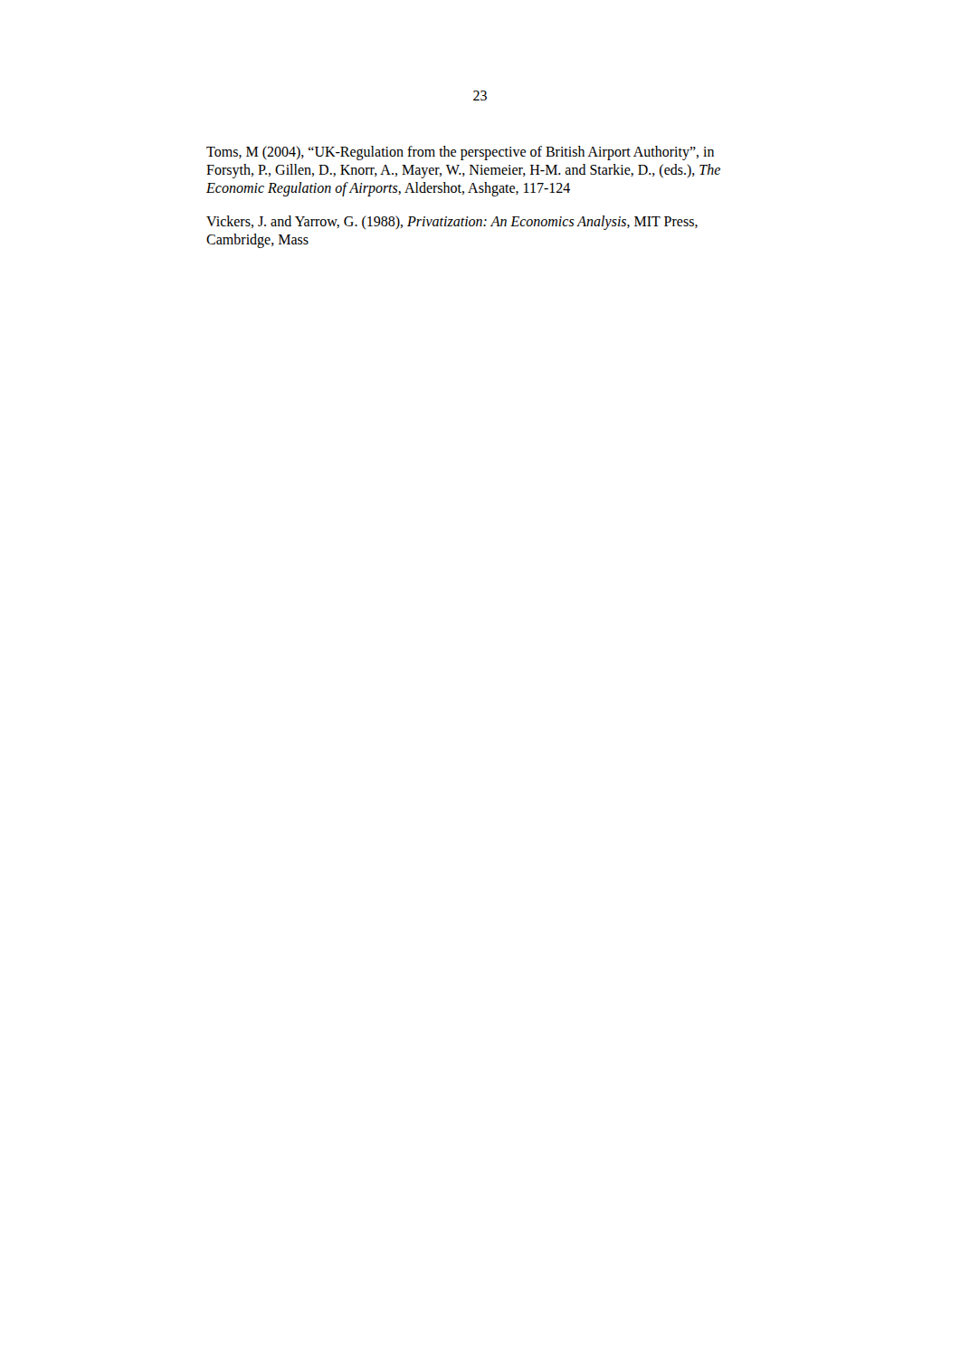23
Toms, M (2004), “UK-Regulation from the perspective of British Airport Authority”, in Forsyth, P., Gillen, D., Knorr, A., Mayer, W., Niemeier, H-M. and Starkie, D., (eds.), The Economic Regulation of Airports, Aldershot, Ashgate, 117-124
Vickers, J. and Yarrow, G. (1988), Privatization: An Economics Analysis, MIT Press, Cambridge, Mass